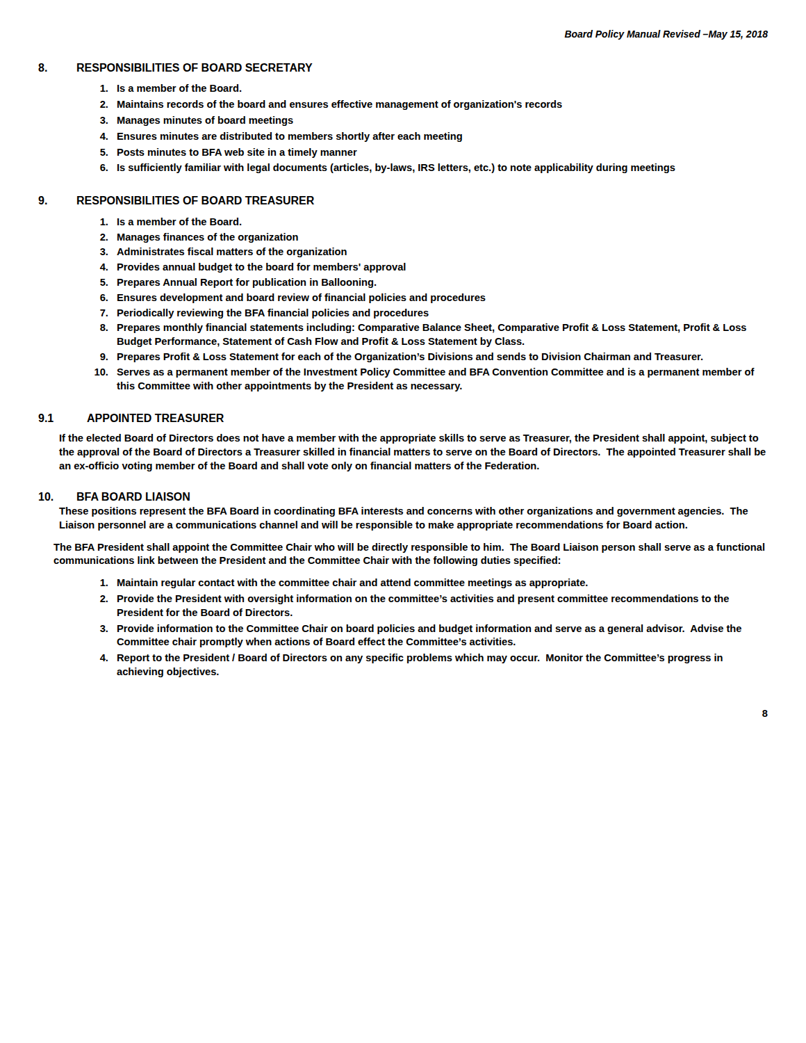Board Policy Manual Revised –May 15, 2018
8. Responsibilities of Board Secretary
Is a member of the Board.
Maintains records of the board and ensures effective management of organization's records
Manages minutes of board meetings
Ensures minutes are distributed to members shortly after each meeting
Posts minutes to BFA web site in a timely manner
Is sufficiently familiar with legal documents (articles, by-laws, IRS letters, etc.) to note applicability during meetings
9. Responsibilities of Board Treasurer
Is a member of the Board.
Manages finances of the organization
Administrates fiscal matters of the organization
Provides annual budget to the board for members' approval
Prepares Annual Report for publication in Ballooning.
Ensures development and board review of financial policies and procedures
Periodically reviewing the BFA financial policies and procedures
Prepares monthly financial statements including: Comparative Balance Sheet, Comparative Profit & Loss Statement, Profit & Loss Budget Performance, Statement of Cash Flow and Profit & Loss Statement by Class.
Prepares Profit & Loss Statement for each of the Organization’s Divisions and sends to Division Chairman and Treasurer.
Serves as a permanent member of the Investment Policy Committee and BFA Convention Committee and is a permanent member of this Committee with other appointments by the President as necessary.
9.1 Appointed Treasurer
If the elected Board of Directors does not have a member with the appropriate skills to serve as Treasurer, the President shall appoint, subject to the approval of the Board of Directors a Treasurer skilled in financial matters to serve on the Board of Directors. The appointed Treasurer shall be an ex-officio voting member of the Board and shall vote only on financial matters of the Federation.
10. BFA Board Liaison
These positions represent the BFA Board in coordinating BFA interests and concerns with other organizations and government agencies. The Liaison personnel are a communications channel and will be responsible to make appropriate recommendations for Board action.
The BFA President shall appoint the Committee Chair who will be directly responsible to him. The Board Liaison person shall serve as a functional communications link between the President and the Committee Chair with the following duties specified:
Maintain regular contact with the committee chair and attend committee meetings as appropriate.
Provide the President with oversight information on the committee’s activities and present committee recommendations to the President for the Board of Directors.
Provide information to the Committee Chair on board policies and budget information and serve as a general advisor. Advise the Committee chair promptly when actions of Board effect the Committee’s activities.
Report to the President / Board of Directors on any specific problems which may occur. Monitor the Committee’s progress in achieving objectives.
8